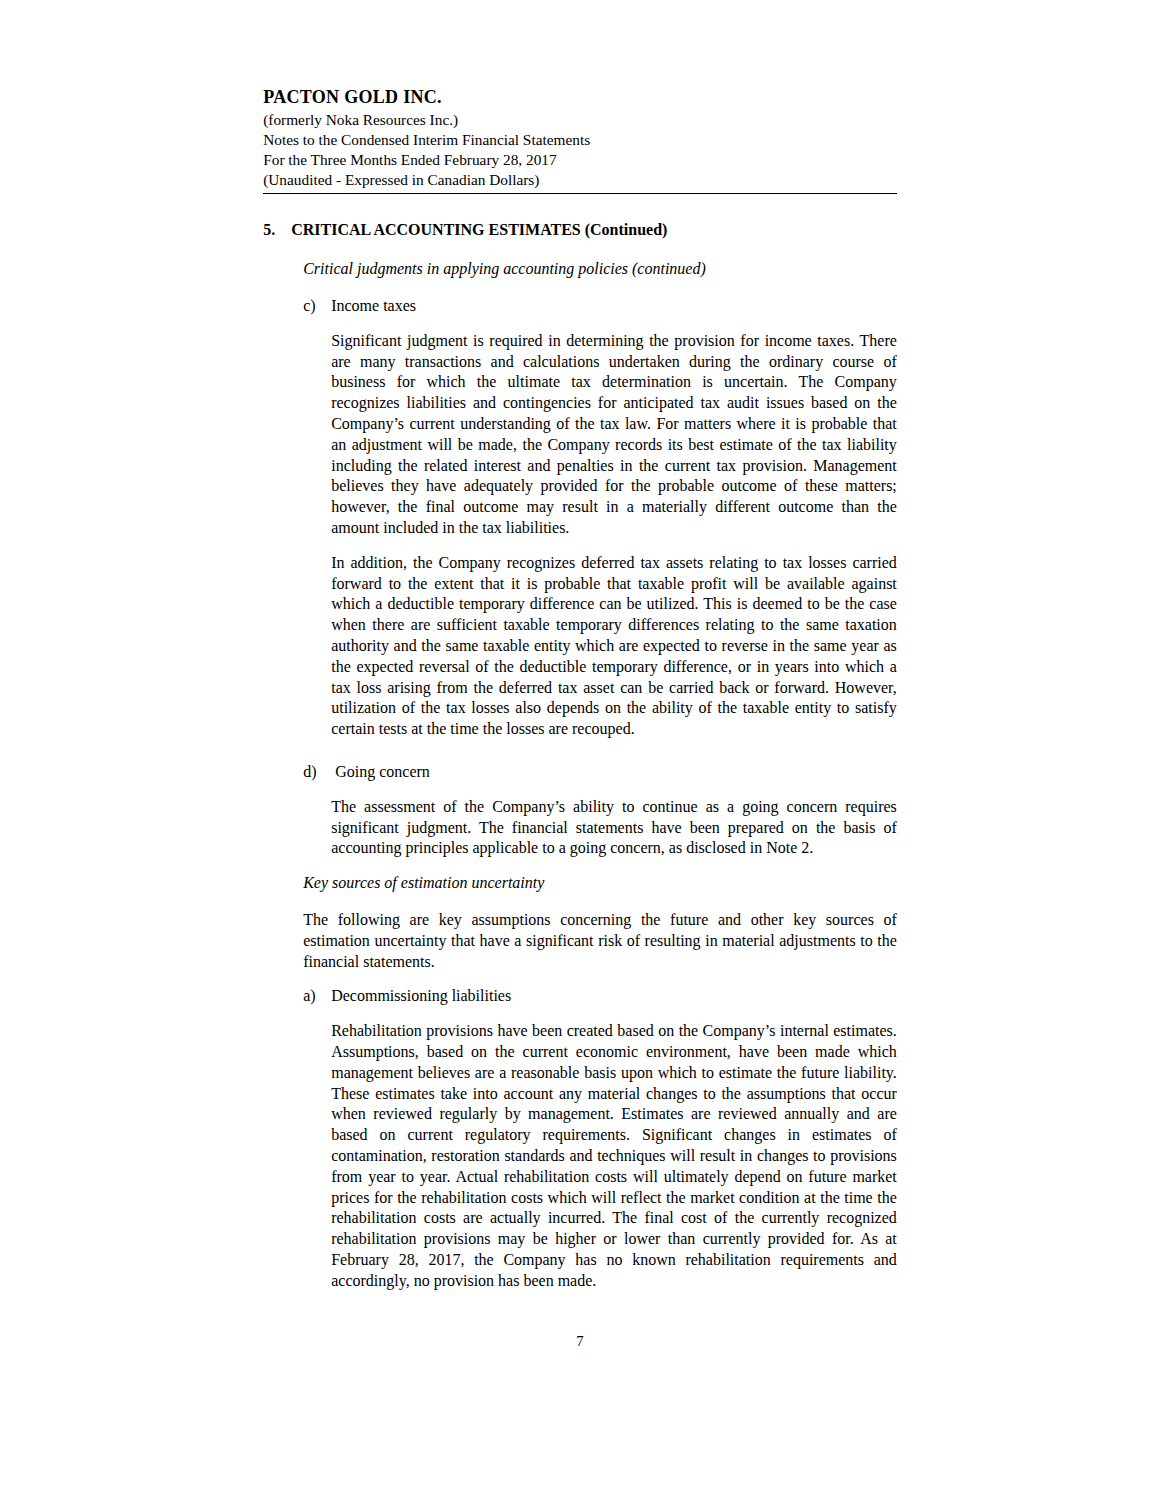PACTON GOLD INC.
(formerly Noka Resources Inc.)
Notes to the Condensed Interim Financial Statements
For the Three Months Ended February 28, 2017
(Unaudited - Expressed in Canadian Dollars)
5. CRITICAL ACCOUNTING ESTIMATES (Continued)
Critical judgments in applying accounting policies (continued)
c) Income taxes
Significant judgment is required in determining the provision for income taxes. There are many transactions and calculations undertaken during the ordinary course of business for which the ultimate tax determination is uncertain. The Company recognizes liabilities and contingencies for anticipated tax audit issues based on the Company’s current understanding of the tax law. For matters where it is probable that an adjustment will be made, the Company records its best estimate of the tax liability including the related interest and penalties in the current tax provision. Management believes they have adequately provided for the probable outcome of these matters; however, the final outcome may result in a materially different outcome than the amount included in the tax liabilities.
In addition, the Company recognizes deferred tax assets relating to tax losses carried forward to the extent that it is probable that taxable profit will be available against which a deductible temporary difference can be utilized. This is deemed to be the case when there are sufficient taxable temporary differences relating to the same taxation authority and the same taxable entity which are expected to reverse in the same year as the expected reversal of the deductible temporary difference, or in years into which a tax loss arising from the deferred tax asset can be carried back or forward. However, utilization of the tax losses also depends on the ability of the taxable entity to satisfy certain tests at the time the losses are recouped.
d) Going concern
The assessment of the Company’s ability to continue as a going concern requires significant judgment. The financial statements have been prepared on the basis of accounting principles applicable to a going concern, as disclosed in Note 2.
Key sources of estimation uncertainty
The following are key assumptions concerning the future and other key sources of estimation uncertainty that have a significant risk of resulting in material adjustments to the financial statements.
a) Decommissioning liabilities
Rehabilitation provisions have been created based on the Company’s internal estimates. Assumptions, based on the current economic environment, have been made which management believes are a reasonable basis upon which to estimate the future liability. These estimates take into account any material changes to the assumptions that occur when reviewed regularly by management. Estimates are reviewed annually and are based on current regulatory requirements. Significant changes in estimates of contamination, restoration standards and techniques will result in changes to provisions from year to year. Actual rehabilitation costs will ultimately depend on future market prices for the rehabilitation costs which will reflect the market condition at the time the rehabilitation costs are actually incurred. The final cost of the currently recognized rehabilitation provisions may be higher or lower than currently provided for. As at February 28, 2017, the Company has no known rehabilitation requirements and accordingly, no provision has been made.
7